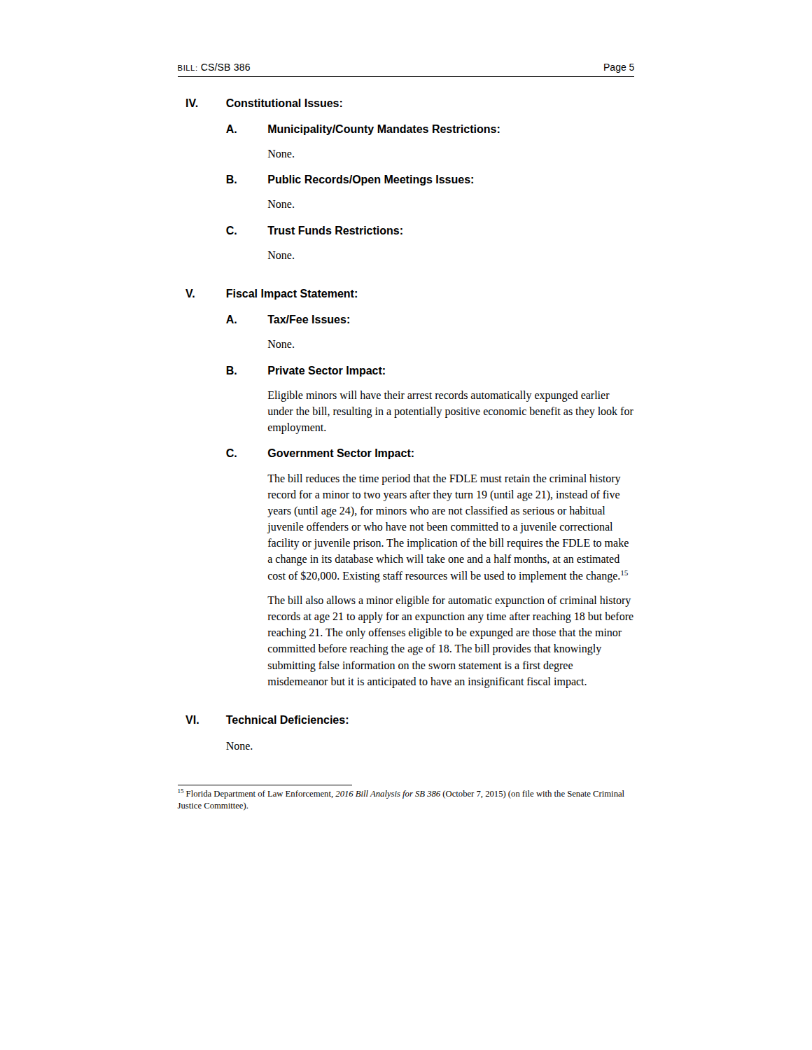BILL: CS/SB 386
Page 5
IV.
Constitutional Issues:
A.
Municipality/County Mandates Restrictions:
None.
B.
Public Records/Open Meetings Issues:
None.
C.
Trust Funds Restrictions:
None.
V.
Fiscal Impact Statement:
A.
Tax/Fee Issues:
None.
B.
Private Sector Impact:
Eligible minors will have their arrest records automatically expunged earlier under the bill, resulting in a potentially positive economic benefit as they look for employment.
C.
Government Sector Impact:
The bill reduces the time period that the FDLE must retain the criminal history record for a minor to two years after they turn 19 (until age 21), instead of five years (until age 24), for minors who are not classified as serious or habitual juvenile offenders or who have not been committed to a juvenile correctional facility or juvenile prison. The implication of the bill requires the FDLE to make a change in its database which will take one and a half months, at an estimated cost of $20,000. Existing staff resources will be used to implement the change.15
The bill also allows a minor eligible for automatic expunction of criminal history records at age 21 to apply for an expunction any time after reaching 18 but before reaching 21. The only offenses eligible to be expunged are those that the minor committed before reaching the age of 18. The bill provides that knowingly submitting false information on the sworn statement is a first degree misdemeanor but it is anticipated to have an insignificant fiscal impact.
VI.
Technical Deficiencies:
None.
15 Florida Department of Law Enforcement, 2016 Bill Analysis for SB 386 (October 7, 2015) (on file with the Senate Criminal Justice Committee).